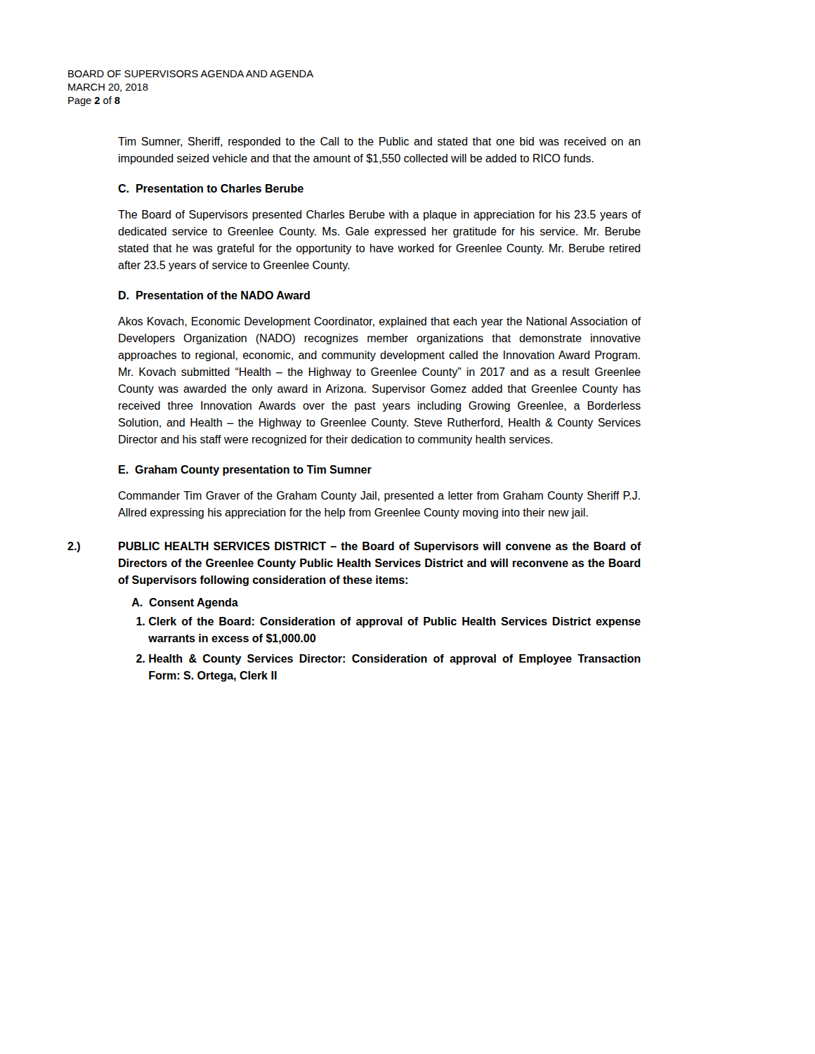BOARD OF SUPERVISORS AGENDA AND AGENDA
MARCH 20, 2018
Page 2 of 8
Tim Sumner, Sheriff, responded to the Call to the Public and stated that one bid was received on an impounded seized vehicle and that the amount of $1,550 collected will be added to RICO funds.
C. Presentation to Charles Berube
The Board of Supervisors presented Charles Berube with a plaque in appreciation for his 23.5 years of dedicated service to Greenlee County. Ms. Gale expressed her gratitude for his service. Mr. Berube stated that he was grateful for the opportunity to have worked for Greenlee County. Mr. Berube retired after 23.5 years of service to Greenlee County.
D. Presentation of the NADO Award
Akos Kovach, Economic Development Coordinator, explained that each year the National Association of Developers Organization (NADO) recognizes member organizations that demonstrate innovative approaches to regional, economic, and community development called the Innovation Award Program. Mr. Kovach submitted “Health – the Highway to Greenlee County” in 2017 and as a result Greenlee County was awarded the only award in Arizona. Supervisor Gomez added that Greenlee County has received three Innovation Awards over the past years including Growing Greenlee, a Borderless Solution, and Health – the Highway to Greenlee County. Steve Rutherford, Health & County Services Director and his staff were recognized for their dedication to community health services.
E. Graham County presentation to Tim Sumner
Commander Tim Graver of the Graham County Jail, presented a letter from Graham County Sheriff P.J. Allred expressing his appreciation for the help from Greenlee County moving into their new jail.
2.)
PUBLIC HEALTH SERVICES DISTRICT – the Board of Supervisors will convene as the Board of Directors of the Greenlee County Public Health Services District and will reconvene as the Board of Supervisors following consideration of these items:
A. Consent Agenda
Clerk of the Board: Consideration of approval of Public Health Services District expense warrants in excess of $1,000.00
Health & County Services Director: Consideration of approval of Employee Transaction Form: S. Ortega, Clerk II